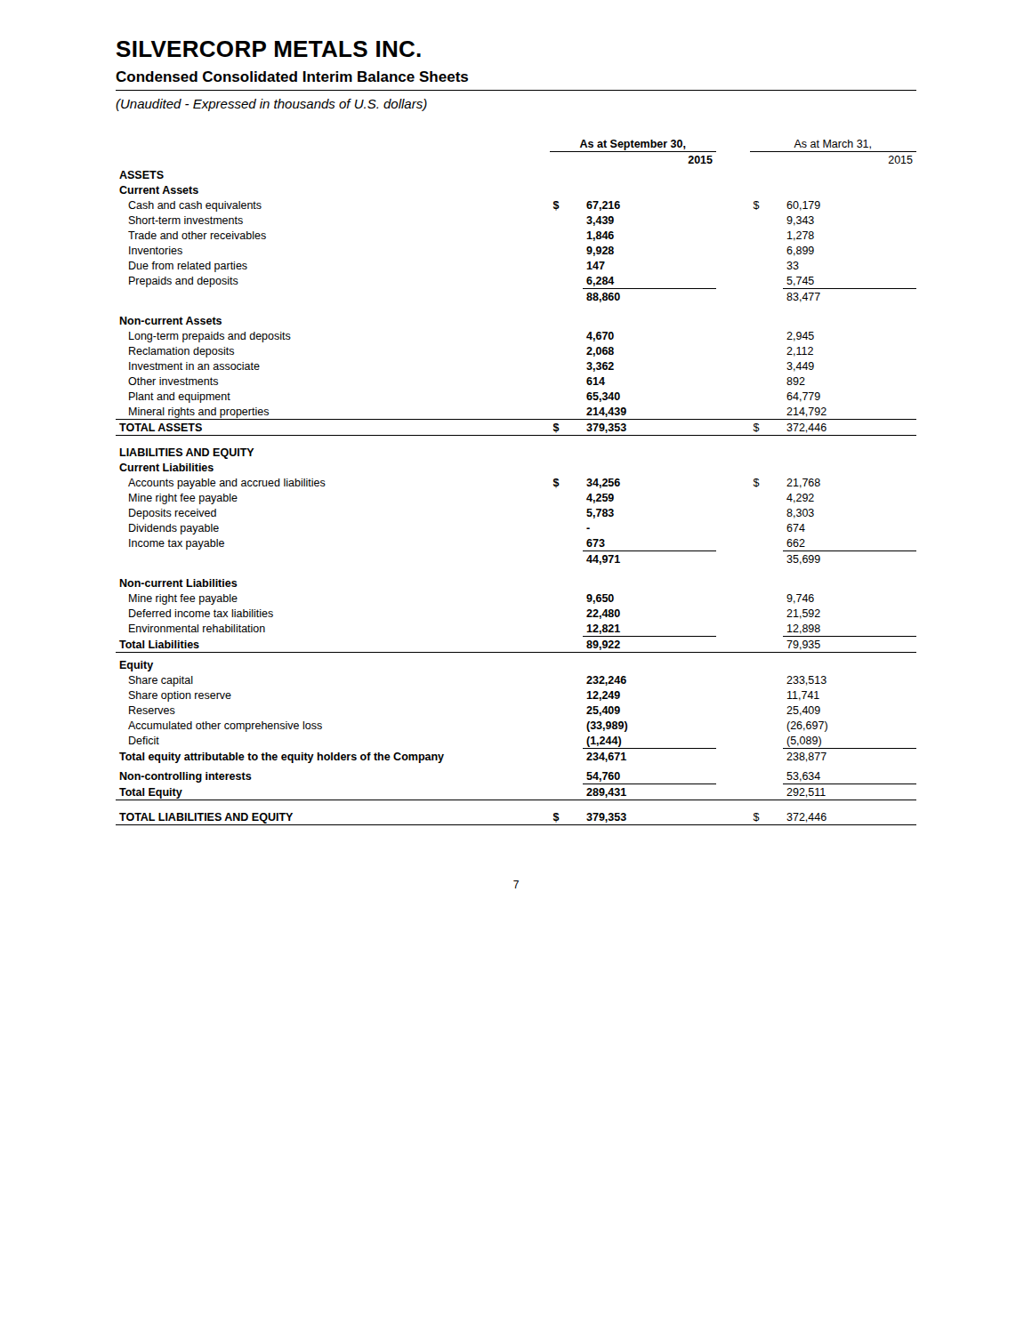SILVERCORP METALS INC.
Condensed Consolidated Interim Balance Sheets
(Unaudited - Expressed in thousands of U.S. dollars)
| | As at September 30, | | As at March 31, |
| --- | --- | --- | --- |
| | 2015 | | 2015 |
| ASSETS | | | | | |
| Current Assets | | | | | |
| Cash and cash equivalents | $ | 67,216 | | $ | 60,179 |
| Short-term investments | | 3,439 | | | 9,343 |
| Trade and other receivables | | 1,846 | | | 1,278 |
| Inventories | | 9,928 | | | 6,899 |
| Due from related parties | | 147 | | | 33 |
| Prepaids and deposits | | 6,284 | | | 5,745 |
| | | 88,860 | | | 83,477 |
| Non-current Assets | | | | | |
| Long-term prepaids and deposits | | 4,670 | | | 2,945 |
| Reclamation deposits | | 2,068 | | | 2,112 |
| Investment in an associate | | 3,362 | | | 3,449 |
| Other investments | | 614 | | | 892 |
| Plant and equipment | | 65,340 | | | 64,779 |
| Mineral rights and properties | | 214,439 | | | 214,792 |
| TOTAL ASSETS | $ | 379,353 | | $ | 372,446 |
| LIABILITIES AND EQUITY | | | | | |
| Current Liabilities | | | | | |
| Accounts payable and accrued liabilities | $ | 34,256 | | $ | 21,768 |
| Mine right fee payable | | 4,259 | | | 4,292 |
| Deposits received | | 5,783 | | | 8,303 |
| Dividends payable | | - | | | 674 |
| Income tax payable | | 673 | | | 662 |
| | | 44,971 | | | 35,699 |
| Non-current Liabilities | | | | | |
| Mine right fee payable | | 9,650 | | | 9,746 |
| Deferred income tax liabilities | | 22,480 | | | 21,592 |
| Environmental rehabilitation | | 12,821 | | | 12,898 |
| Total Liabilities | | 89,922 | | | 79,935 |
| Equity | | | | | |
| Share capital | | 232,246 | | | 233,513 |
| Share option reserve | | 12,249 | | | 11,741 |
| Reserves | | 25,409 | | | 25,409 |
| Accumulated other comprehensive loss | | (33,989) | | | (26,697) |
| Deficit | | (1,244) | | | (5,089) |
| Total equity attributable to the equity holders of the Company | | 234,671 | | | 238,877 |
| Non-controlling interests | | 54,760 | | | 53,634 |
| Total Equity | | 289,431 | | | 292,511 |
| TOTAL LIABILITIES AND EQUITY | $ | 379,353 | | $ | 372,446 |
7